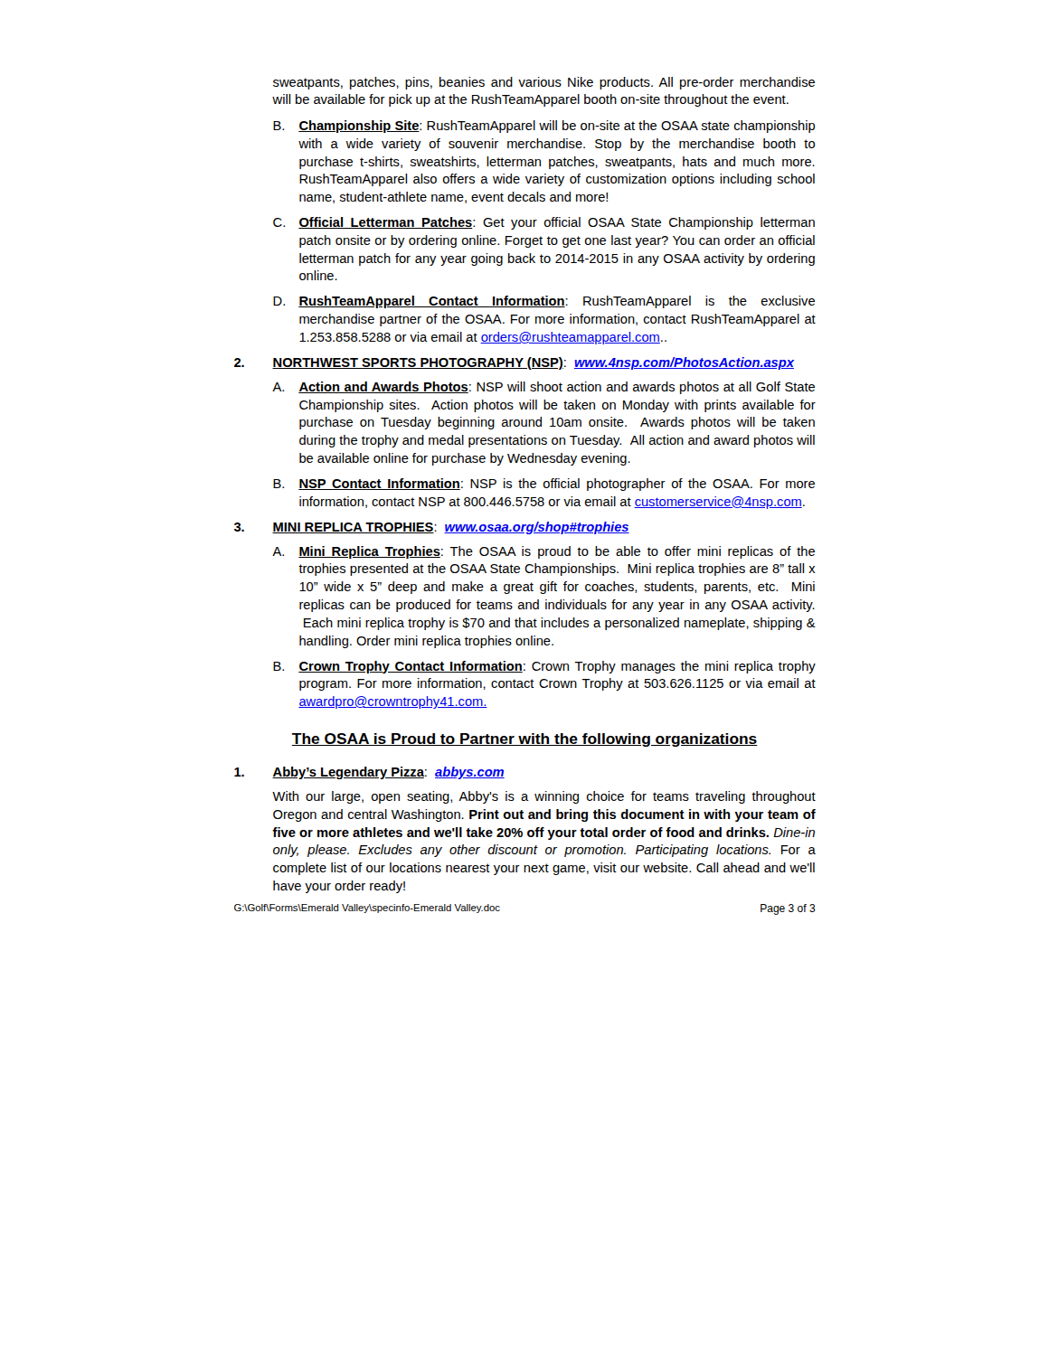sweatpants, patches, pins, beanies and various Nike products. All pre-order merchandise will be available for pick up at the RushTeamApparel booth on-site throughout the event.
B.
Championship Site: RushTeamApparel will be on-site at the OSAA state championship with a wide variety of souvenir merchandise. Stop by the merchandise booth to purchase t-shirts, sweatshirts, letterman patches, sweatpants, hats and much more. RushTeamApparel also offers a wide variety of customization options including school name, student-athlete name, event decals and more!
C.
Official Letterman Patches: Get your official OSAA State Championship letterman patch onsite or by ordering online. Forget to get one last year? You can order an official letterman patch for any year going back to 2014-2015 in any OSAA activity by ordering online.
D.
RushTeamApparel Contact Information: RushTeamApparel is the exclusive merchandise partner of the OSAA. For more information, contact RushTeamApparel at 1.253.858.5288 or via email at orders@rushteamapparel.com..
2.
NORTHWEST SPORTS PHOTOGRAPHY (NSP): www.4nsp.com/PhotosAction.aspx
A.
Action and Awards Photos: NSP will shoot action and awards photos at all Golf State Championship sites. Action photos will be taken on Monday with prints available for purchase on Tuesday beginning around 10am onsite. Awards photos will be taken during the trophy and medal presentations on Tuesday. All action and award photos will be available online for purchase by Wednesday evening.
B.
NSP Contact Information: NSP is the official photographer of the OSAA. For more information, contact NSP at 800.446.5758 or via email at customerservice@4nsp.com.
3.
MINI REPLICA TROPHIES: www.osaa.org/shop#trophies
A.
Mini Replica Trophies: The OSAA is proud to be able to offer mini replicas of the trophies presented at the OSAA State Championships. Mini replica trophies are 8” tall x 10” wide x 5” deep and make a great gift for coaches, students, parents, etc. Mini replicas can be produced for teams and individuals for any year in any OSAA activity. Each mini replica trophy is $70 and that includes a personalized nameplate, shipping & handling. Order mini replica trophies online.
B.
Crown Trophy Contact Information: Crown Trophy manages the mini replica trophy program. For more information, contact Crown Trophy at 503.626.1125 or via email at awardpro@crowntrophy41.com.
The OSAA is Proud to Partner with the following organizations
1.
Abby’s Legendary Pizza: abbys.com
With our large, open seating, Abby's is a winning choice for teams traveling throughout Oregon and central Washington. Print out and bring this document in with your team of five or more athletes and we'll take 20% off your total order of food and drinks. Dine-in only, please. Excludes any other discount or promotion. Participating locations. For a complete list of our locations nearest your next game, visit our website. Call ahead and we'll have your order ready!
G:\Golf\Forms\Emerald Valley\specinfo-Emerald Valley.doc
Page 3 of 3